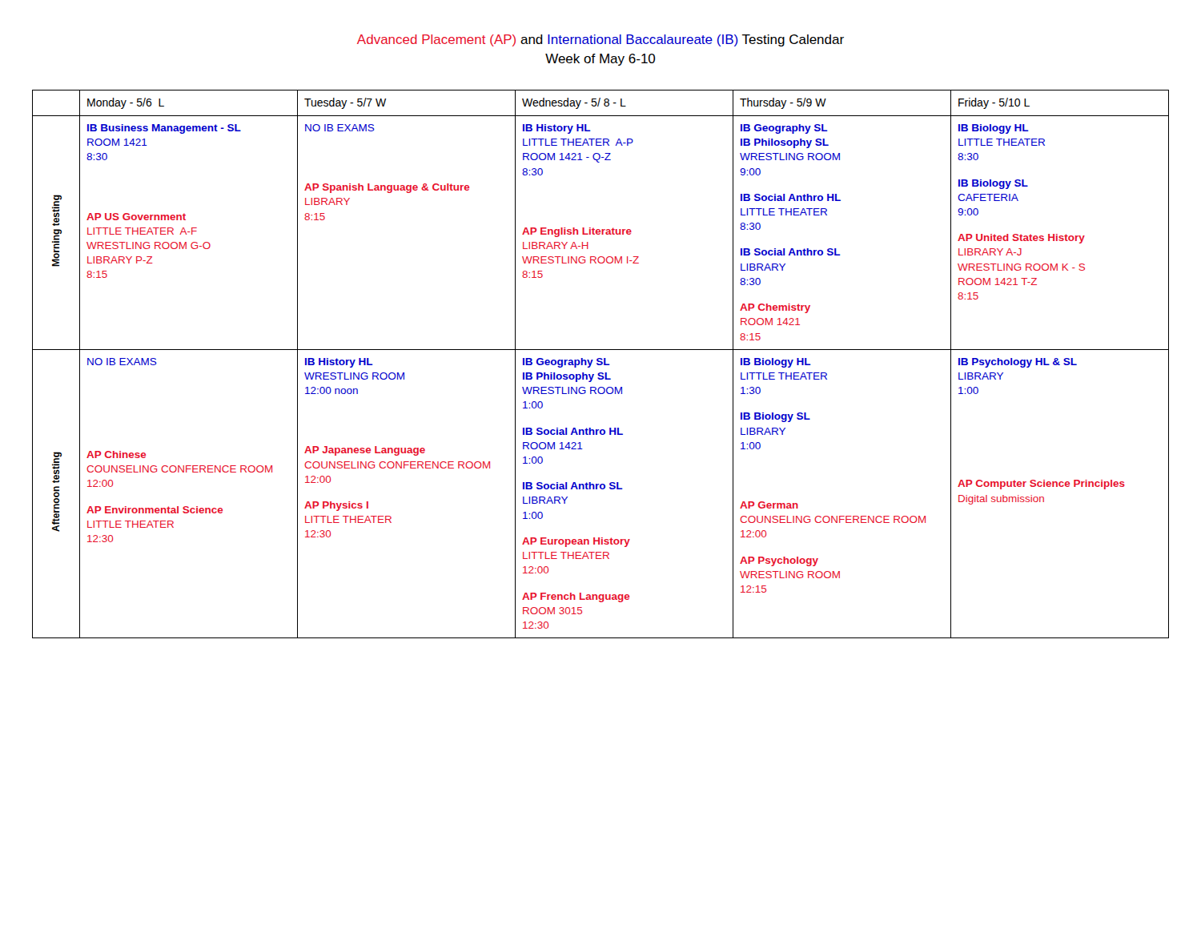Advanced Placement (AP) and International Baccalaureate (IB) Testing Calendar
Week of May 6-10
| | Monday - 5/6 L | Tuesday - 5/7 W | Wednesday - 5/ 8 - L | Thursday - 5/9 W | Friday - 5/10 L |
| --- | --- | --- | --- | --- | --- |
| Morning testing | IB Business Management - SL ROOM 1421 8:30 AP US Government LITTLE THEATER A-F WRESTLING ROOM G-O LIBRARY P-Z 8:15 | NO IB EXAMS AP Spanish Language & Culture LIBRARY 8:15 | IB History HL LITTLE THEATER A-P ROOM 1421 - Q-Z 8:30 AP English Literature LIBRARY A-H WRESTLING ROOM I-Z 8:15 | IB Geography SL IB Philosophy SL WRESTLING ROOM 9:00 IB Social Anthro HL LITTLE THEATER 8:30 IB Social Anthro SL LIBRARY 8:30 AP Chemistry ROOM 1421 8:15 | IB Biology HL LITTLE THEATER 8:30 IB Biology SL CAFETERIA 9:00 AP United States History LIBRARY A-J WRESTLING ROOM K - S ROOM 1421 T-Z 8:15 |
| Afternoon testing | NO IB EXAMS AP Chinese COUNSELING CONFERENCE ROOM 12:00 AP Environmental Science LITTLE THEATER 12:30 | IB History HL WRESTLING ROOM 12:00 noon AP Japanese Language COUNSELING CONFERENCE ROOM 12:00 AP Physics I LITTLE THEATER 12:30 | IB Geography SL IB Philosophy SL WRESTLING ROOM 1:00 IB Social Anthro HL ROOM 1421 1:00 IB Social Anthro SL LIBRARY 1:00 AP European History LITTLE THEATER 12:00 AP French Language ROOM 3015 12:30 | IB Biology HL LITTLE THEATER 1:30 IB Biology SL LIBRARY 1:00 AP German COUNSELING CONFERENCE ROOM 12:00 AP Psychology WRESTLING ROOM 12:15 | IB Psychology HL & SL LIBRARY 1:00 AP Computer Science Principles Digital submission |